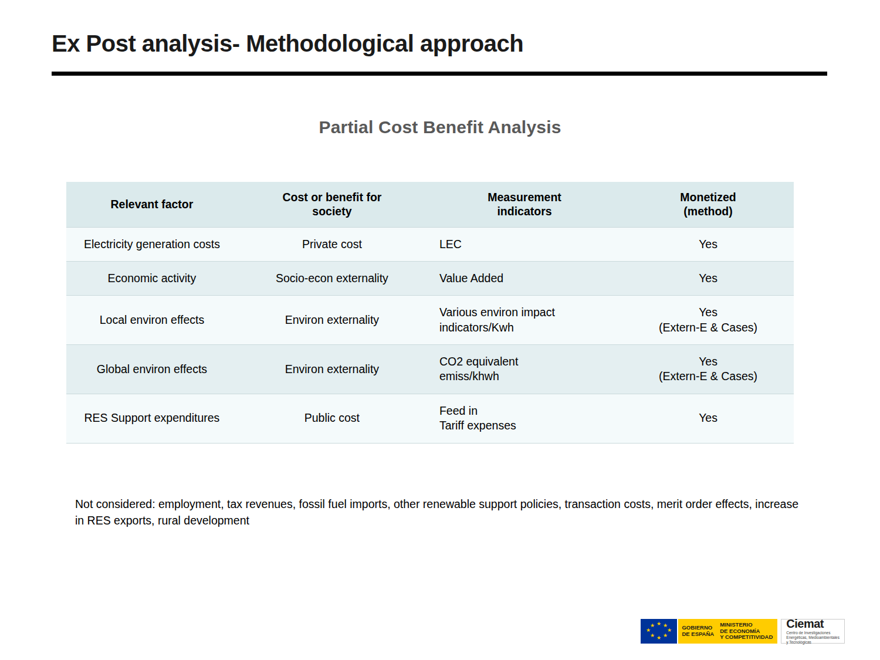Ex Post analysis- Methodological approach
Partial Cost Benefit Analysis
| Relevant factor | Cost or benefit for society | Measurement indicators | Monetized (method) |
| --- | --- | --- | --- |
| Electricity generation costs | Private cost | LEC | Yes |
| Economic activity | Socio-econ externality | Value Added | Yes |
| Local environ effects | Environ externality | Various environ impact indicators/Kwh | Yes (Extern-E & Cases) |
| Global environ effects | Environ externality | CO2 equivalent emiss/khwh | Yes (Extern-E & Cases) |
| RES Support expenditures | Public cost | Feed in Tariff expenses | Yes |
Not considered: employment, tax revenues, fossil fuel imports, other renewable support policies, transaction costs, merit order effects, increase in RES exports, rural development
★ ★ ★ ★ ★ ★ ★ ★
GOBIERNO
DE ESPAÑA MINISTERIO
DE ECONOMÍA
Y COMPETITIVIDAD
Ciemat
Centro de Investigaciones
Energéticas, Medioambientales
y Tecnológicas